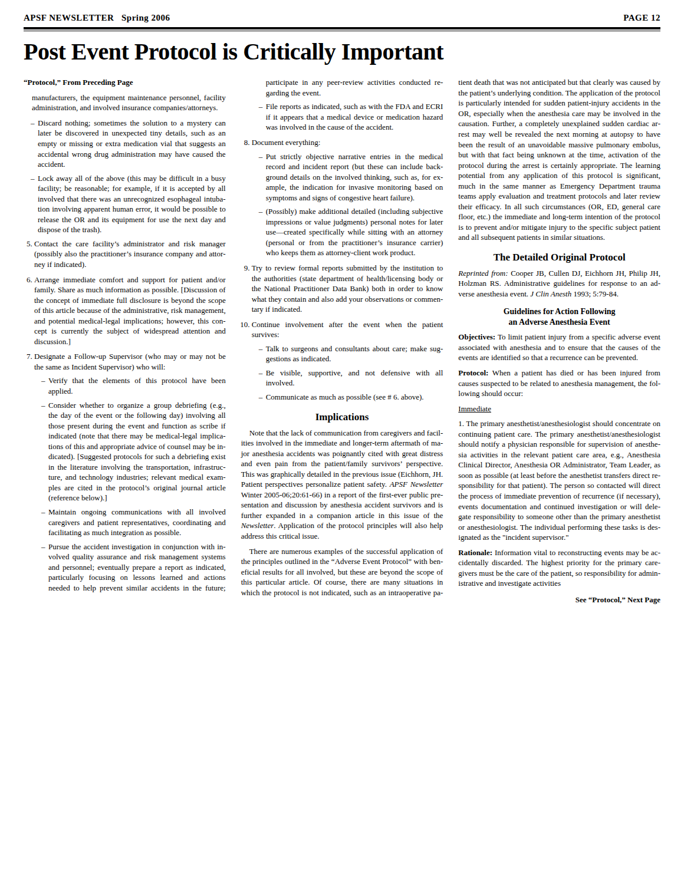APSF NEWSLETTER Spring 2006
PAGE 12
Post Event Protocol is Critically Important
“Protocol,” From Preceding Page
manufacturers, the equipment maintenance personnel, facility administration, and involved insurance companies/attorneys.
Discard nothing; sometimes the solution to a mystery can later be discovered in unexpected tiny details, such as an empty or missing or extra medication vial that suggests an accidental wrong drug administration may have caused the accident.
Lock away all of the above (this may be difficult in a busy facility; be reasonable; for example, if it is accepted by all involved that there was an unrecognized esophageal intubation involving apparent human error, it would be possible to release the OR and its equipment for use the next day and dispose of the trash).
Contact the care facility’s administrator and risk manager (possibly also the practitioner’s insurance company and attorney if indicated).
Arrange immediate comfort and support for patient and/or family. Share as much information as possible. [Discussion of the concept of immediate full disclosure is beyond the scope of this article because of the administrative, risk management, and potential medical-legal implications; however, this concept is currently the subject of widespread attention and discussion.]
Designate a Follow-up Supervisor (who may or may not be the same as Incident Supervisor) who will:
Verify that the elements of this protocol have been applied.
Consider whether to organize a group debriefing (e.g., the day of the event or the following day) involving all those present during the event and function as scribe if indicated (note that there may be medical-legal implications of this and appropriate advice of counsel may be indicated). [Suggested protocols for such a debriefing exist in the literature involving the transportation, infrastructure, and technology industries; relevant medical examples are cited in the protocol’s original journal article (reference below).]
Maintain ongoing communications with all involved caregivers and patient representatives, coordinating and facilitating as much integration as possible.
Pursue the accident investigation in conjunction with involved quality assurance and risk management systems and personnel; eventually prepare a report as indicated, particularly focusing on lessons learned and actions needed to help prevent similar accidents in the future; participate in any peer-review activities conducted regarding the event.
File reports as indicated, such as with the FDA and ECRI if it appears that a medical device or medication hazard was involved in the cause of the accident.
Document everything:
Put strictly objective narrative entries in the medical record and incident report (but these can include background details on the involved thinking, such as, for example, the indication for invasive monitoring based on symptoms and signs of congestive heart failure).
(Possibly) make additional detailed (including subjective impressions or value judgments) personal notes for later use—created specifically while sitting with an attorney (personal or from the practitioner’s insurance carrier) who keeps them as attorney-client work product.
Try to review formal reports submitted by the institution to the authorities (state department of health/licensing body or the National Practitioner Data Bank) both in order to know what they contain and also add your observations or commentary if indicated.
Continue involvement after the event when the patient survives:
Talk to surgeons and consultants about care; make suggestions as indicated.
Be visible, supportive, and not defensive with all involved.
Communicate as much as possible (see # 6. above).
Implications
Note that the lack of communication from caregivers and facilities involved in the immediate and longer-term aftermath of major anesthesia accidents was poignantly cited with great distress and even pain from the patient/family survivors’ perspective. This was graphically detailed in the previous issue (Eichhorn, JH. Patient perspectives personalize patient safety. APSF Newsletter Winter 2005-06;20:61-66) in a report of the first-ever public presentation and discussion by anesthesia accident survivors and is further expanded in a companion article in this issue of the Newsletter. Application of the protocol principles will also help address this critical issue.
There are numerous examples of the successful application of the principles outlined in the “Adverse Event Protocol” with beneficial results for all involved, but these are beyond the scope of this particular article. Of course, there are many situations in which the protocol is not indicated, such as an intraoperative patient death that was not anticipated but that clearly was caused by the patient’s underlying condition. The application of the protocol is particularly intended for sudden patient-injury accidents in the OR, especially when the anesthesia care may be involved in the causation. Further, a completely unexplained sudden cardiac arrest may well be revealed the next morning at autopsy to have been the result of an unavoidable massive pulmonary embolus, but with that fact being unknown at the time, activation of the protocol during the arrest is certainly appropriate. The learning potential from any application of this protocol is significant, much in the same manner as Emergency Department trauma teams apply evaluation and treatment protocols and later review their efficacy. In all such circumstances (OR, ED, general care floor, etc.) the immediate and long-term intention of the protocol is to prevent and/or mitigate injury to the specific subject patient and all subsequent patients in similar situations.
The Detailed Original Protocol
Reprinted from: Cooper JB, Cullen DJ, Eichhorn JH, Philip JH, Holzman RS. Administrative guidelines for response to an adverse anesthesia event. J Clin Anesth 1993; 5:79-84.
Guidelines for Action Following
an Adverse Anesthesia Event
Objectives: To limit patient injury from a specific adverse event associated with anesthesia and to ensure that the causes of the events are identified so that a recurrence can be prevented.
Protocol: When a patient has died or has been injured from causes suspected to be related to anesthesia management, the following should occur:
Immediate
1. The primary anesthetist/anesthesiologist should concentrate on continuing patient care. The primary anesthetist/anesthesiologist should notify a physician responsible for supervision of anesthesia activities in the relevant patient care area, e.g., Anesthesia Clinical Director, Anesthesia OR Administrator, Team Leader, as soon as possible (at least before the anesthetist transfers direct responsibility for that patient). The person so contacted will direct the process of immediate prevention of recurrence (if necessary), events documentation and continued investigation or will delegate responsibility to someone other than the primary anesthetist or anesthesiologist. The individual performing these tasks is designated as the "incident supervisor."
Rationale: Information vital to reconstructing events may be accidentally discarded. The highest priority for the primary caregivers must be the care of the patient, so responsibility for administrative and investigate activities
See “Protocol,” Next Page